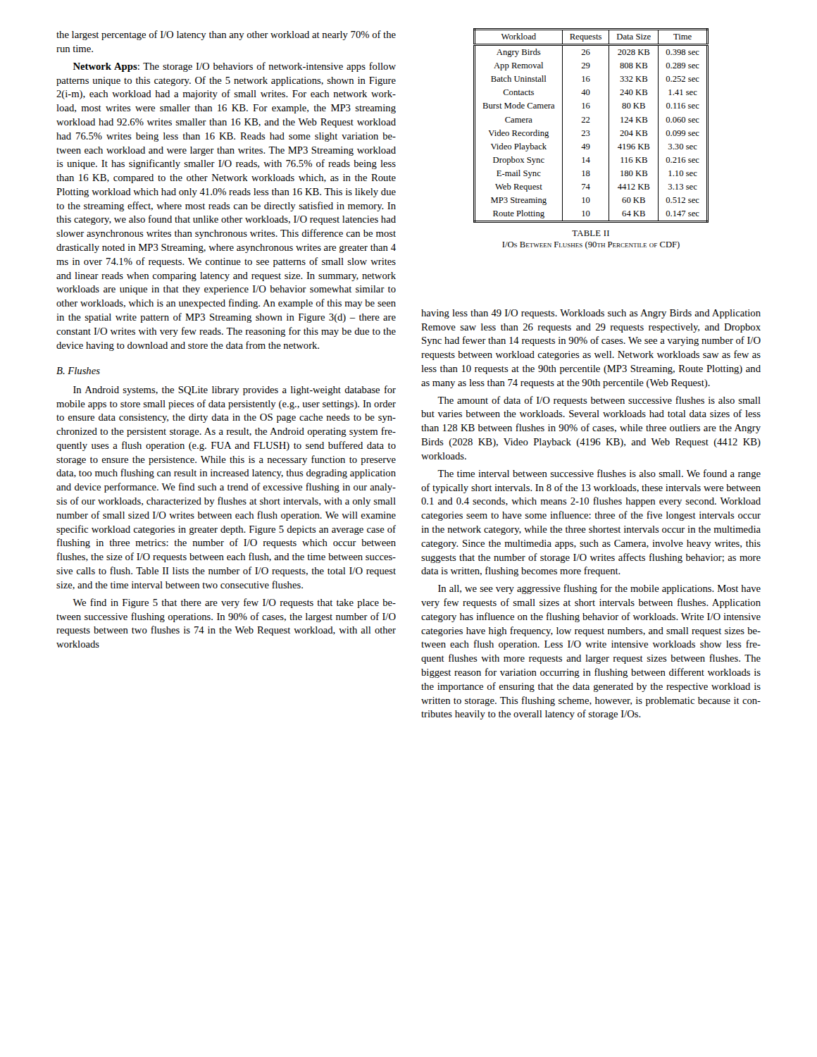the largest percentage of I/O latency than any other workload at nearly 70% of the run time.
Network Apps: The storage I/O behaviors of network-intensive apps follow patterns unique to this category. Of the 5 network applications, shown in Figure 2(i-m), each workload had a majority of small writes. For each network workload, most writes were smaller than 16 KB. For example, the MP3 streaming workload had 92.6% writes smaller than 16 KB, and the Web Request workload had 76.5% writes being less than 16 KB. Reads had some slight variation between each workload and were larger than writes. The MP3 Streaming workload is unique. It has significantly smaller I/O reads, with 76.5% of reads being less than 16 KB, compared to the other Network workloads which, as in the Route Plotting workload which had only 41.0% reads less than 16 KB. This is likely due to the streaming effect, where most reads can be directly satisfied in memory. In this category, we also found that unlike other workloads, I/O request latencies had slower asynchronous writes than synchronous writes. This difference can be most drastically noted in MP3 Streaming, where asynchronous writes are greater than 4 ms in over 74.1% of requests. We continue to see patterns of small slow writes and linear reads when comparing latency and request size. In summary, network workloads are unique in that they experience I/O behavior somewhat similar to other workloads, which is an unexpected finding. An example of this may be seen in the spatial write pattern of MP3 Streaming shown in Figure 3(d) – there are constant I/O writes with very few reads. The reasoning for this may be due to the device having to download and store the data from the network.
B. Flushes
In Android systems, the SQLite library provides a light-weight database for mobile apps to store small pieces of data persistently (e.g., user settings). In order to ensure data consistency, the dirty data in the OS page cache needs to be synchronized to the persistent storage. As a result, the Android operating system frequently uses a flush operation (e.g. FUA and FLUSH) to send buffered data to storage to ensure the persistence. While this is a necessary function to preserve data, too much flushing can result in increased latency, thus degrading application and device performance. We find such a trend of excessive flushing in our analysis of our workloads, characterized by flushes at short intervals, with a only small number of small sized I/O writes between each flush operation. We will examine specific workload categories in greater depth. Figure 5 depicts an average case of flushing in three metrics: the number of I/O requests which occur between flushes, the size of I/O requests between each flush, and the time between successive calls to flush. Table II lists the number of I/O requests, the total I/O request size, and the time interval between two consecutive flushes.
We find in Figure 5 that there are very few I/O requests that take place between successive flushing operations. In 90% of cases, the largest number of I/O requests between two flushes is 74 in the Web Request workload, with all other workloads
| Workload | Requests | Data Size | Time |
| --- | --- | --- | --- |
| Angry Birds | 26 | 2028 KB | 0.398 sec |
| App Removal | 29 | 808 KB | 0.289 sec |
| Batch Uninstall | 16 | 332 KB | 0.252 sec |
| Contacts | 40 | 240 KB | 1.41 sec |
| Burst Mode Camera | 16 | 80 KB | 0.116 sec |
| Camera | 22 | 124 KB | 0.060 sec |
| Video Recording | 23 | 204 KB | 0.099 sec |
| Video Playback | 49 | 4196 KB | 3.30 sec |
| Dropbox Sync | 14 | 116 KB | 0.216 sec |
| E-mail Sync | 18 | 180 KB | 1.10 sec |
| Web Request | 74 | 4412 KB | 3.13 sec |
| MP3 Streaming | 10 | 60 KB | 0.512 sec |
| Route Plotting | 10 | 64 KB | 0.147 sec |
TABLE II I/Os Between Flushes (90th Percentile of CDF)
having less than 49 I/O requests. Workloads such as Angry Birds and Application Remove saw less than 26 requests and 29 requests respectively, and Dropbox Sync had fewer than 14 requests in 90% of cases. We see a varying number of I/O requests between workload categories as well. Network workloads saw as few as less than 10 requests at the 90th percentile (MP3 Streaming, Route Plotting) and as many as less than 74 requests at the 90th percentile (Web Request).
The amount of data of I/O requests between successive flushes is also small but varies between the workloads. Several workloads had total data sizes of less than 128 KB between flushes in 90% of cases, while three outliers are the Angry Birds (2028 KB), Video Playback (4196 KB), and Web Request (4412 KB) workloads.
The time interval between successive flushes is also small. We found a range of typically short intervals. In 8 of the 13 workloads, these intervals were between 0.1 and 0.4 seconds, which means 2-10 flushes happen every second. Workload categories seem to have some influence: three of the five longest intervals occur in the network category, while the three shortest intervals occur in the multimedia category. Since the multimedia apps, such as Camera, involve heavy writes, this suggests that the number of storage I/O writes affects flushing behavior; as more data is written, flushing becomes more frequent.
In all, we see very aggressive flushing for the mobile applications. Most have very few requests of small sizes at short intervals between flushes. Application category has influence on the flushing behavior of workloads. Write I/O intensive categories have high frequency, low request numbers, and small request sizes between each flush operation. Less I/O write intensive workloads show less frequent flushes with more requests and larger request sizes between flushes. The biggest reason for variation occurring in flushing between different workloads is the importance of ensuring that the data generated by the respective workload is written to storage. This flushing scheme, however, is problematic because it contributes heavily to the overall latency of storage I/Os.